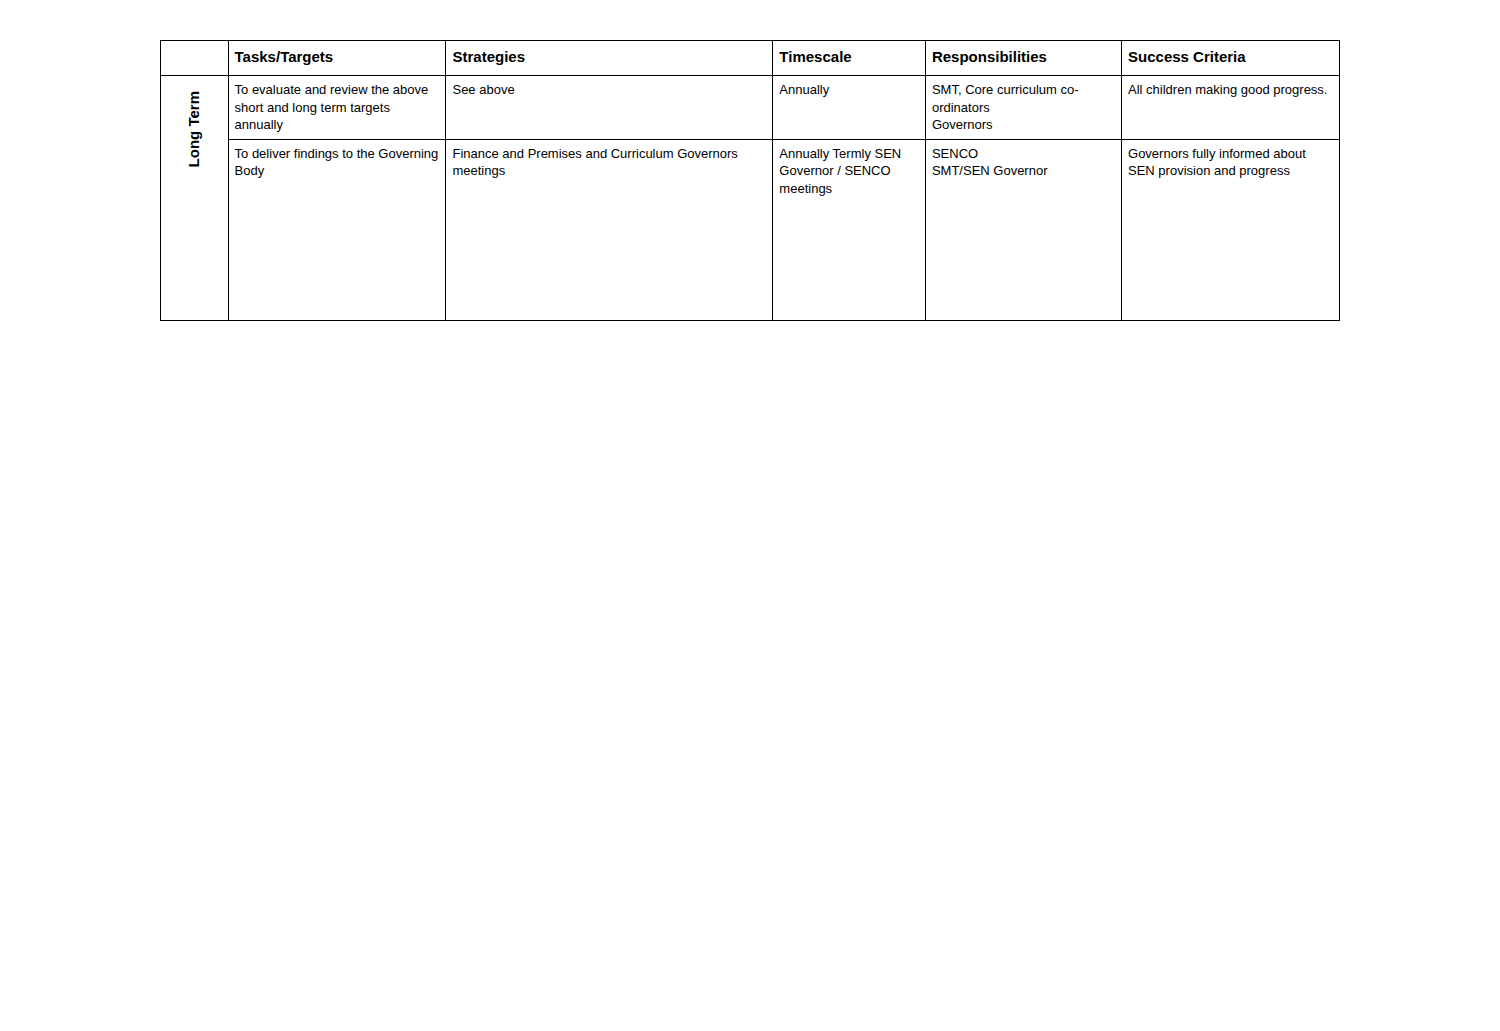| | Tasks/Targets | Strategies | Timescale | Responsibilities | Success Criteria |
| --- | --- | --- | --- | --- | --- |
| Long Term | To evaluate and review the above short and long term targets annually | See above | Annually | SMT, Core curriculum co-ordinators Governors | All children making good progress. |
| To deliver findings to the Governing Body | Finance and Premises and Curriculum Governors meetings | Annually Termly SEN Governor / SENCO meetings | SENCO SMT/SEN Governor | Governors fully informed about SEN provision and progress |